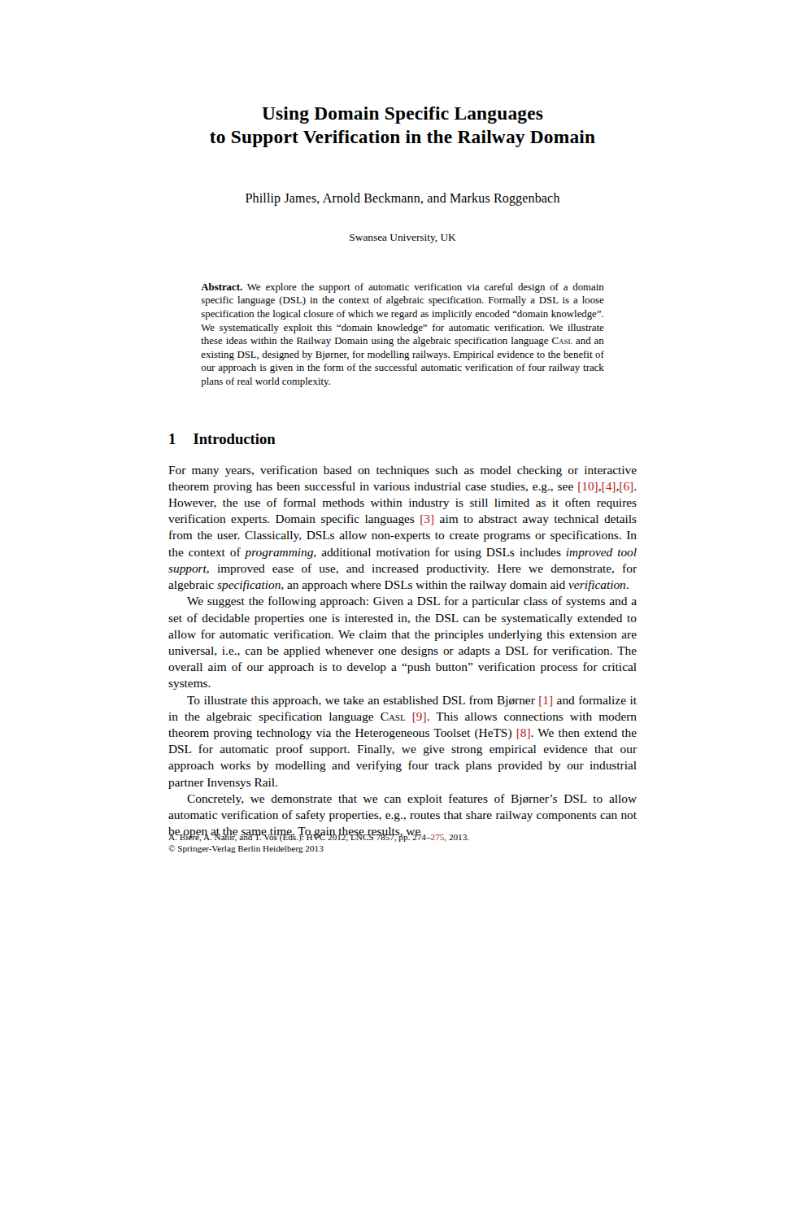Using Domain Specific Languages
to Support Verification in the Railway Domain
Phillip James, Arnold Beckmann, and Markus Roggenbach
Swansea University, UK
Abstract. We explore the support of automatic verification via careful design of a domain specific language (DSL) in the context of algebraic specification. Formally a DSL is a loose specification the logical closure of which we regard as implicitly encoded “domain knowledge”. We systematically exploit this “domain knowledge” for automatic verification. We illustrate these ideas within the Railway Domain using the algebraic specification language Casl and an existing DSL, designed by Bjørner, for modelling railways. Empirical evidence to the benefit of our approach is given in the form of the successful automatic verification of four railway track plans of real world complexity.
1 Introduction
For many years, verification based on techniques such as model checking or interactive theorem proving has been successful in various industrial case studies, e.g., see [10],[4],[6]. However, the use of formal methods within industry is still limited as it often requires verification experts. Domain specific languages [3] aim to abstract away technical details from the user. Classically, DSLs allow non-experts to create programs or specifications. In the context of programming, additional motivation for using DSLs includes improved tool support, improved ease of use, and increased productivity. Here we demonstrate, for algebraic specification, an approach where DSLs within the railway domain aid verification.
We suggest the following approach: Given a DSL for a particular class of systems and a set of decidable properties one is interested in, the DSL can be systematically extended to allow for automatic verification. We claim that the principles underlying this extension are universal, i.e., can be applied whenever one designs or adapts a DSL for verification. The overall aim of our approach is to develop a “push button” verification process for critical systems.
To illustrate this approach, we take an established DSL from Bjørner [1] and formalize it in the algebraic specification language Casl [9]. This allows connections with modern theorem proving technology via the Heterogeneous Toolset (HeTS) [8]. We then extend the DSL for automatic proof support. Finally, we give strong empirical evidence that our approach works by modelling and verifying four track plans provided by our industrial partner Invensys Rail.
Concretely, we demonstrate that we can exploit features of Bjørner’s DSL to allow automatic verification of safety properties, e.g., routes that share railway components can not be open at the same time. To gain these results, we
A. Biere, A. Nahir, and T. Vos (Eds.): HVC 2012, LNCS 7857, pp. 274–275, 2013.
© Springer-Verlag Berlin Heidelberg 2013